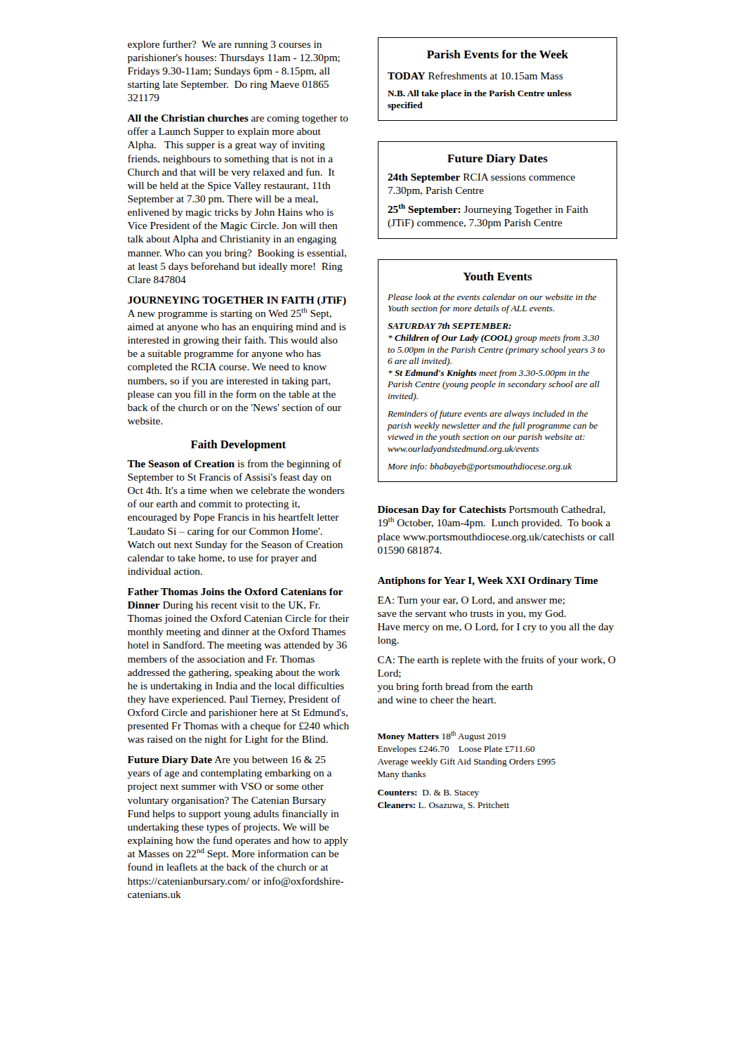explore further? We are running 3 courses in parishioner's houses: Thursdays 11am - 12.30pm; Fridays 9.30-11am; Sundays 6pm - 8.15pm, all starting late September. Do ring Maeve 01865 321179
All the Christian churches are coming together to offer a Launch Supper to explain more about Alpha. This supper is a great way of inviting friends, neighbours to something that is not in a Church and that will be very relaxed and fun. It will be held at the Spice Valley restaurant, 11th September at 7.30 pm. There will be a meal, enlivened by magic tricks by John Hains who is Vice President of the Magic Circle. Jon will then talk about Alpha and Christianity in an engaging manner. Who can you bring? Booking is essential, at least 5 days beforehand but ideally more! Ring Clare 847804
JOURNEYING TOGETHER IN FAITH (JTiF) A new programme is starting on Wed 25th Sept, aimed at anyone who has an enquiring mind and is interested in growing their faith. This would also be a suitable programme for anyone who has completed the RCIA course. We need to know numbers, so if you are interested in taking part, please can you fill in the form on the table at the back of the church or on the 'News' section of our website.
Faith Development
The Season of Creation is from the beginning of September to St Francis of Assisi's feast day on Oct 4th. It's a time when we celebrate the wonders of our earth and commit to protecting it, encouraged by Pope Francis in his heartfelt letter 'Laudato Si – caring for our Common Home'. Watch out next Sunday for the Season of Creation calendar to take home, to use for prayer and individual action.
Father Thomas Joins the Oxford Catenians for Dinner During his recent visit to the UK, Fr. Thomas joined the Oxford Catenian Circle for their monthly meeting and dinner at the Oxford Thames hotel in Sandford. The meeting was attended by 36 members of the association and Fr. Thomas addressed the gathering, speaking about the work he is undertaking in India and the local difficulties they have experienced. Paul Tierney, President of Oxford Circle and parishioner here at St Edmund's, presented Fr Thomas with a cheque for £240 which was raised on the night for Light for the Blind.
Future Diary Date Are you between 16 & 25 years of age and contemplating embarking on a project next summer with VSO or some other voluntary organisation? The Catenian Bursary Fund helps to support young adults financially in undertaking these types of projects. We will be explaining how the fund operates and how to apply at Masses on 22nd Sept. More information can be found in leaflets at the back of the church or at https://catenianbursary.com/ or info@oxfordshire-catenians.uk
Parish Events for the Week
TODAY Refreshments at 10.15am Mass
N.B. All take place in the Parish Centre unless specified
Future Diary Dates
24th September RCIA sessions commence 7.30pm, Parish Centre
25th September: Journeying Together in Faith (JTiF) commence, 7.30pm Parish Centre
Youth Events
Please look at the events calendar on our website in the Youth section for more details of ALL events.
SATURDAY 7th SEPTEMBER:
* Children of Our Lady (COOL) group meets from 3.30 to 5.00pm in the Parish Centre (primary school years 3 to 6 are all invited).
* St Edmund's Knights meet from 3.30-5.00pm in the Parish Centre (young people in secondary school are all invited).
Reminders of future events are always included in the parish weekly newsletter and the full programme can be viewed in the youth section on our parish website at: www.ourladyandstedmund.org.uk/events
More info: bhabayeb@portsmouthdiocese.org.uk
Diocesan Day for Catechists Portsmouth Cathedral, 19th October, 10am-4pm. Lunch provided. To book a place www.portsmouthdiocese.org.uk/catechists or call 01590 681874.
Antiphons for Year I, Week XXI Ordinary Time
EA: Turn your ear, O Lord, and answer me;
save the servant who trusts in you, my God.
Have mercy on me, O Lord, for I cry to you all the day long.
CA: The earth is replete with the fruits of your work, O Lord;
you bring forth bread from the earth
and wine to cheer the heart.
Money Matters 18th August 2019
Envelopes £246.70 Loose Plate £711.60
Average weekly Gift Aid Standing Orders £995
Many thanks
Counters: D. & B. Stacey
Cleaners: L. Osazuwa, S. Pritchett